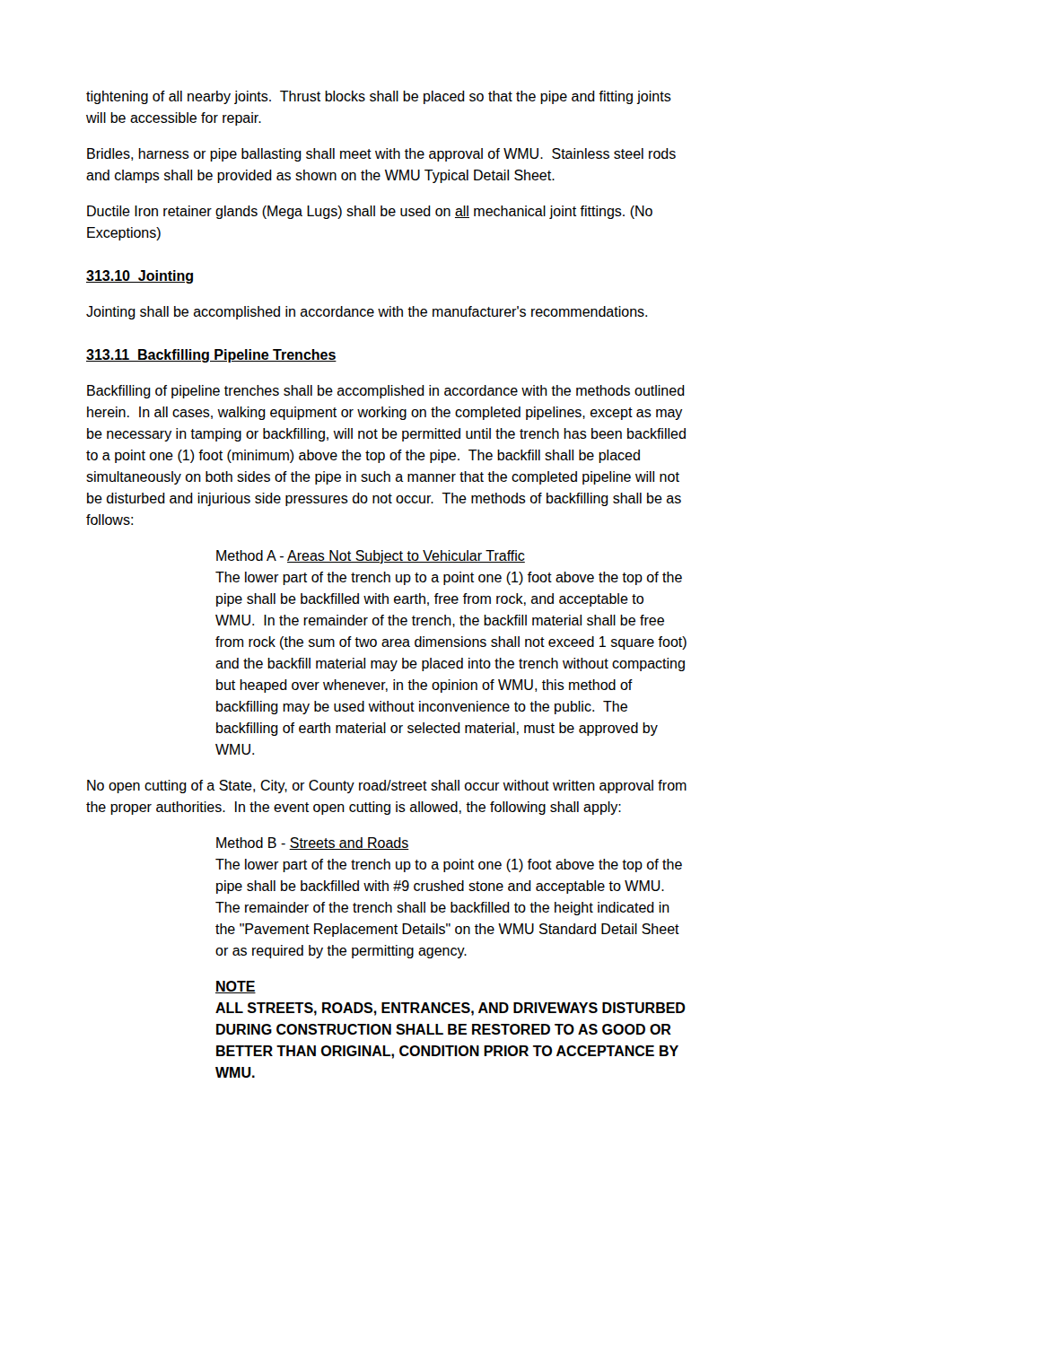tightening of all nearby joints. Thrust blocks shall be placed so that the pipe and fitting joints will be accessible for repair.
Bridles, harness or pipe ballasting shall meet with the approval of WMU. Stainless steel rods and clamps shall be provided as shown on the WMU Typical Detail Sheet.
Ductile Iron retainer glands (Mega Lugs) shall be used on all mechanical joint fittings. (No Exceptions)
313.10 Jointing
Jointing shall be accomplished in accordance with the manufacturer's recommendations.
313.11 Backfilling Pipeline Trenches
Backfilling of pipeline trenches shall be accomplished in accordance with the methods outlined herein. In all cases, walking equipment or working on the completed pipelines, except as may be necessary in tamping or backfilling, will not be permitted until the trench has been backfilled to a point one (1) foot (minimum) above the top of the pipe. The backfill shall be placed simultaneously on both sides of the pipe in such a manner that the completed pipeline will not be disturbed and injurious side pressures do not occur. The methods of backfilling shall be as follows:
Method A - Areas Not Subject to Vehicular Traffic
The lower part of the trench up to a point one (1) foot above the top of the pipe shall be backfilled with earth, free from rock, and acceptable to WMU. In the remainder of the trench, the backfill material shall be free from rock (the sum of two area dimensions shall not exceed 1 square foot) and the backfill material may be placed into the trench without compacting but heaped over whenever, in the opinion of WMU, this method of backfilling may be used without inconvenience to the public. The backfilling of earth material or selected material, must be approved by WMU.
No open cutting of a State, City, or County road/street shall occur without written approval from the proper authorities. In the event open cutting is allowed, the following shall apply:
Method B - Streets and Roads
The lower part of the trench up to a point one (1) foot above the top of the pipe shall be backfilled with #9 crushed stone and acceptable to WMU. The remainder of the trench shall be backfilled to the height indicated in the "Pavement Replacement Details" on the WMU Standard Detail Sheet or as required by the permitting agency.
NOTE
ALL STREETS, ROADS, ENTRANCES, AND DRIVEWAYS DISTURBED DURING CONSTRUCTION SHALL BE RESTORED TO AS GOOD OR BETTER THAN ORIGINAL, CONDITION PRIOR TO ACCEPTANCE BY WMU.